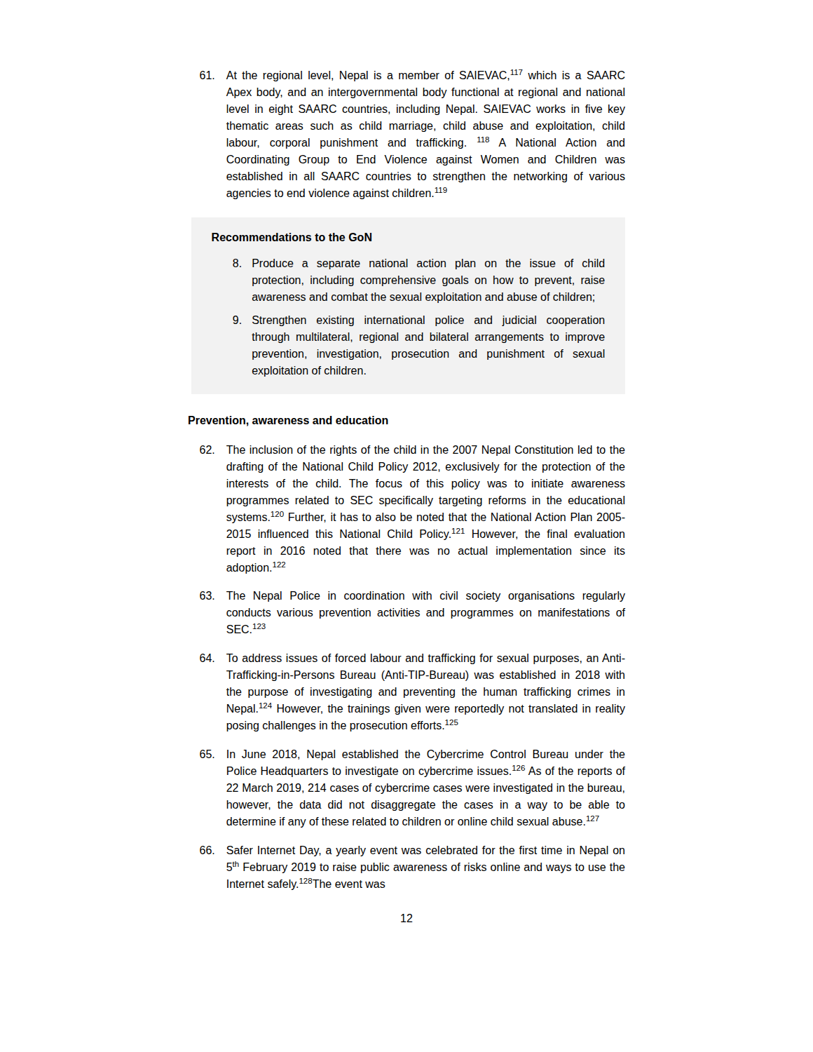At the regional level, Nepal is a member of SAIEVAC,117 which is a SAARC Apex body, and an intergovernmental body functional at regional and national level in eight SAARC countries, including Nepal. SAIEVAC works in five key thematic areas such as child marriage, child abuse and exploitation, child labour, corporal punishment and trafficking. 118 A National Action and Coordinating Group to End Violence against Women and Children was established in all SAARC countries to strengthen the networking of various agencies to end violence against children.119
Recommendations to the GoN
Produce a separate national action plan on the issue of child protection, including comprehensive goals on how to prevent, raise awareness and combat the sexual exploitation and abuse of children;
Strengthen existing international police and judicial cooperation through multilateral, regional and bilateral arrangements to improve prevention, investigation, prosecution and punishment of sexual exploitation of children.
Prevention, awareness and education
The inclusion of the rights of the child in the 2007 Nepal Constitution led to the drafting of the National Child Policy 2012, exclusively for the protection of the interests of the child. The focus of this policy was to initiate awareness programmes related to SEC specifically targeting reforms in the educational systems.120 Further, it has to also be noted that the National Action Plan 2005-2015 influenced this National Child Policy.121 However, the final evaluation report in 2016 noted that there was no actual implementation since its adoption.122
The Nepal Police in coordination with civil society organisations regularly conducts various prevention activities and programmes on manifestations of SEC.123
To address issues of forced labour and trafficking for sexual purposes, an Anti-Trafficking-in-Persons Bureau (Anti-TIP-Bureau) was established in 2018 with the purpose of investigating and preventing the human trafficking crimes in Nepal.124 However, the trainings given were reportedly not translated in reality posing challenges in the prosecution efforts.125
In June 2018, Nepal established the Cybercrime Control Bureau under the Police Headquarters to investigate on cybercrime issues.126 As of the reports of 22 March 2019, 214 cases of cybercrime cases were investigated in the bureau, however, the data did not disaggregate the cases in a way to be able to determine if any of these related to children or online child sexual abuse.127
Safer Internet Day, a yearly event was celebrated for the first time in Nepal on 5th February 2019 to raise public awareness of risks online and ways to use the Internet safely.128The event was
12